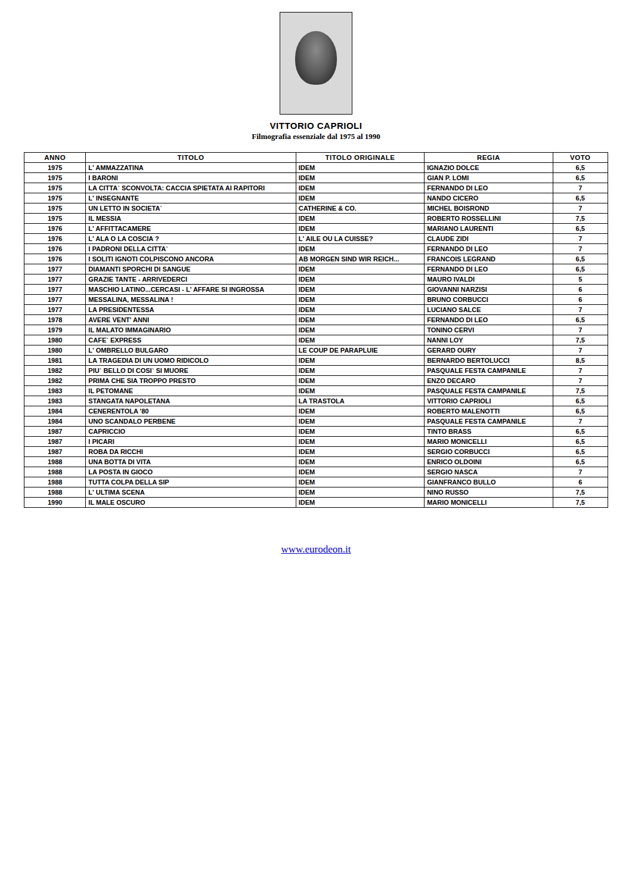VITTORIO CAPRIOLI
Filmografia essenziale dal 1975 al 1990
| ANNO | TITOLO | TITOLO ORIGINALE | REGIA | VOTO |
| --- | --- | --- | --- | --- |
| 1975 | L' AMMAZZATINA | IDEM | IGNAZIO DOLCE | 6,5 |
| 1975 | I BARONI | IDEM | GIAN P. LOMI | 6,5 |
| 1975 | LA CITTA` SCONVOLTA: CACCIA SPIETATA AI RAPITORI | IDEM | FERNANDO DI LEO | 7 |
| 1975 | L' INSEGNANTE | IDEM | NANDO CICERO | 6,5 |
| 1975 | UN LETTO IN SOCIETA` | CATHERINE & CO. | MICHEL BOISROND | 7 |
| 1975 | IL MESSIA | IDEM | ROBERTO ROSSELLINI | 7,5 |
| 1976 | L' AFFITTACAMERE | IDEM | MARIANO LAURENTI | 6,5 |
| 1976 | L' ALA O LA COSCIA ? | L' AILE OU LA CUISSE? | CLAUDE ZIDI | 7 |
| 1976 | I PADRONI DELLA CITTA` | IDEM | FERNANDO DI LEO | 7 |
| 1976 | I SOLITI IGNOTI COLPISCONO ANCORA | AB MORGEN SIND WIR REICH... | FRANCOIS LEGRAND | 6,5 |
| 1977 | DIAMANTI SPORCHI DI SANGUE | IDEM | FERNANDO DI LEO | 6,5 |
| 1977 | GRAZIE TANTE - ARRIVEDERCI | IDEM | MAURO IVALDI | 5 |
| 1977 | MASCHIO LATINO...CERCASI - L' AFFARE SI INGROSSA | IDEM | GIOVANNI NARZISI | 6 |
| 1977 | MESSALINA, MESSALINA ! | IDEM | BRUNO CORBUCCI | 6 |
| 1977 | LA PRESIDENTESSA | IDEM | LUCIANO SALCE | 7 |
| 1978 | AVERE VENT' ANNI | IDEM | FERNANDO DI LEO | 6,5 |
| 1979 | IL MALATO IMMAGINARIO | IDEM | TONINO CERVI | 7 |
| 1980 | CAFE` EXPRESS | IDEM | NANNI LOY | 7,5 |
| 1980 | L' OMBRELLO BULGARO | LE COUP DE PARAPLUIE | GERARD OURY | 7 |
| 1981 | LA TRAGEDIA DI UN UOMO RIDICOLO | IDEM | BERNARDO BERTOLUCCI | 8,5 |
| 1982 | PIU` BELLO DI COSI` SI MUORE | IDEM | PASQUALE FESTA CAMPANILE | 7 |
| 1982 | PRIMA CHE SIA TROPPO PRESTO | IDEM | ENZO DECARO | 7 |
| 1983 | IL PETOMANE | IDEM | PASQUALE FESTA CAMPANILE | 7,5 |
| 1983 | STANGATA NAPOLETANA | LA TRASTOLA | VITTORIO CAPRIOLI | 6,5 |
| 1984 | CENERENTOLA '80 | IDEM | ROBERTO MALENOTTI | 6,5 |
| 1984 | UNO SCANDALO PERBENE | IDEM | PASQUALE FESTA CAMPANILE | 7 |
| 1987 | CAPRICCIO | IDEM | TINTO BRASS | 6,5 |
| 1987 | I PICARI | IDEM | MARIO MONICELLI | 6,5 |
| 1987 | ROBA DA RICCHI | IDEM | SERGIO CORBUCCI | 6,5 |
| 1988 | UNA BOTTA DI VITA | IDEM | ENRICO OLDOINI | 6,5 |
| 1988 | LA POSTA IN GIOCO | IDEM | SERGIO NASCA | 7 |
| 1988 | TUTTA COLPA DELLA SIP | IDEM | GIANFRANCO BULLO | 6 |
| 1988 | L' ULTIMA SCENA | IDEM | NINO RUSSO | 7,5 |
| 1990 | IL MALE OSCURO | IDEM | MARIO MONICELLI | 7,5 |
www.eurodeon.it